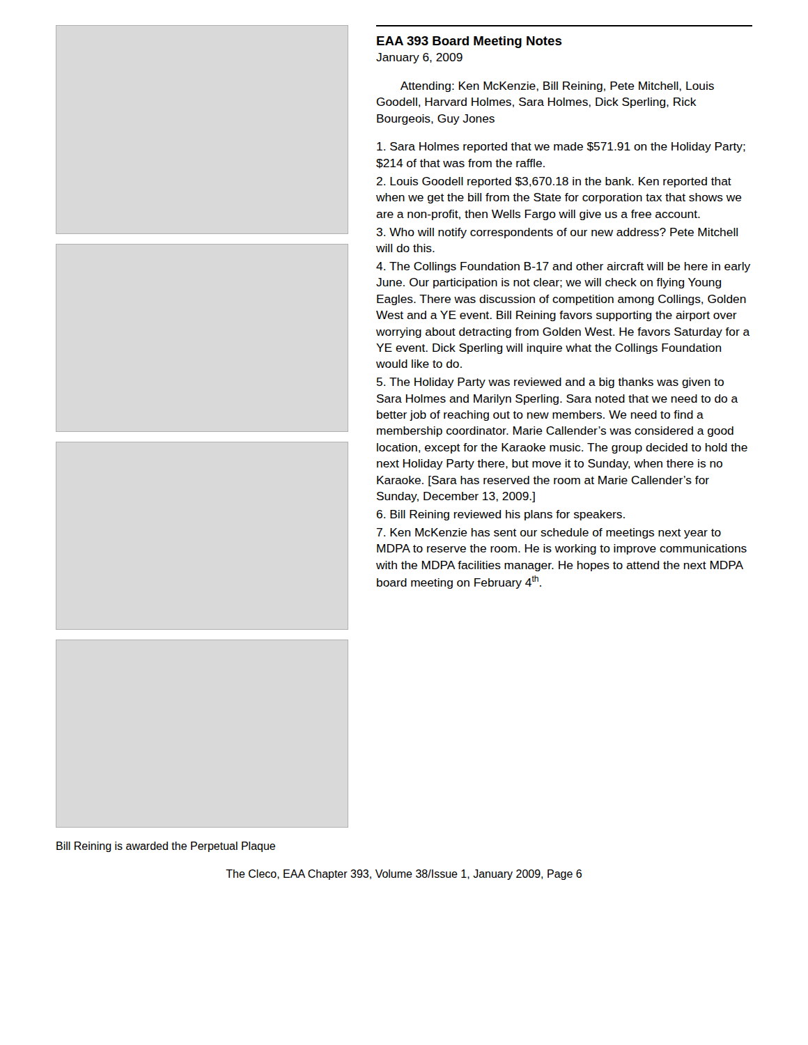Bill Reining is awarded the Perpetual Plaque
EAA 393 Board Meeting Notes
January 6, 2009
Attending: Ken McKenzie, Bill Reining, Pete Mitchell, Louis Goodell, Harvard Holmes, Sara Holmes, Dick Sperling, Rick Bourgeois, Guy Jones
1. Sara Holmes reported that we made $571.91 on the Holiday Party; $214 of that was from the raffle.
2. Louis Goodell reported $3,670.18 in the bank. Ken reported that when we get the bill from the State for corporation tax that shows we are a non-profit, then Wells Fargo will give us a free account.
3. Who will notify correspondents of our new address? Pete Mitchell will do this.
4. The Collings Foundation B-17 and other aircraft will be here in early June. Our participation is not clear; we will check on flying Young Eagles. There was discussion of competition among Collings, Golden West and a YE event. Bill Reining favors supporting the airport over worrying about detracting from Golden West. He favors Saturday for a YE event. Dick Sperling will inquire what the Collings Foundation would like to do.
5. The Holiday Party was reviewed and a big thanks was given to Sara Holmes and Marilyn Sperling. Sara noted that we need to do a better job of reaching out to new members. We need to find a membership coordinator. Marie Callender’s was considered a good location, except for the Karaoke music. The group decided to hold the next Holiday Party there, but move it to Sunday, when there is no Karaoke. [Sara has reserved the room at Marie Callender’s for Sunday, December 13, 2009.]
6. Bill Reining reviewed his plans for speakers.
7. Ken McKenzie has sent our schedule of meetings next year to MDPA to reserve the room. He is working to improve communications with the MDPA facilities manager. He hopes to attend the next MDPA board meeting on February 4th.
The Cleco, EAA Chapter 393, Volume 38/Issue 1, January 2009, Page 6